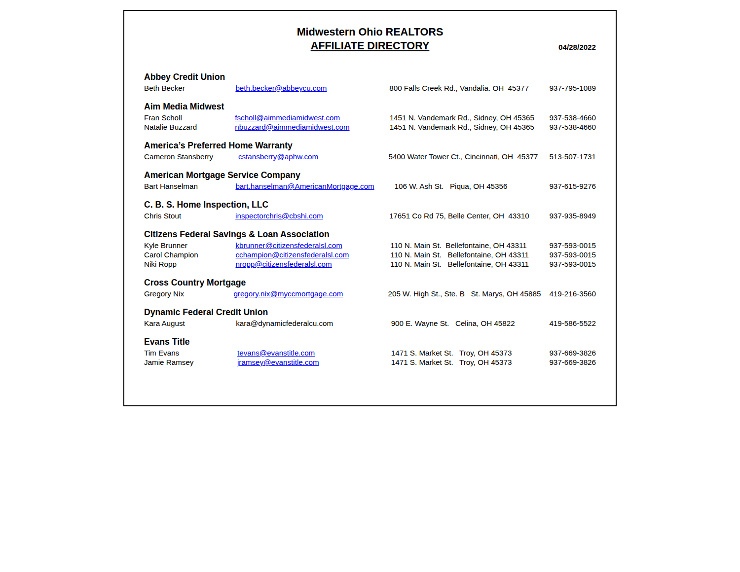Midwestern Ohio REALTORS
AFFILIATE DIRECTORY
04/28/2022
Abbey Credit Union
| Beth Becker | beth.becker@abbeycu.com | 800 Falls Creek Rd., Vandalia. OH 45377 | 937-795-1089 |
Aim Media Midwest
| Fran Scholl | fscholl@aimmediamidwest.com | 1451 N. Vandemark Rd., Sidney, OH 45365 | 937-538-4660 |
| Natalie Buzzard | nbuzzard@aimmediamidwest.com | 1451 N. Vandemark Rd., Sidney, OH 45365 | 937-538-4660 |
America’s Preferred Home Warranty
| Cameron Stansberry | cstansberry@aphw.com | 5400 Water Tower Ct., Cincinnati, OH 45377 | 513-507-1731 |
American Mortgage Service Company
| Bart Hanselman | bart.hanselman@AmericanMortgage.com | 106 W. Ash St. Piqua, OH 45356 | 937-615-9276 |
C. B. S. Home Inspection, LLC
| Chris Stout | inspectorchris@cbshi.com | 17651 Co Rd 75, Belle Center, OH 43310 | 937-935-8949 |
Citizens Federal Savings & Loan Association
| Kyle Brunner | kbrunner@citizensfederalsl.com | 110 N. Main St. Bellefontaine, OH 43311 | 937-593-0015 |
| Carol Champion | cchampion@citizensfederalsl.com | 110 N. Main St. Bellefontaine, OH 43311 | 937-593-0015 |
| Niki Ropp | nropp@citizensfederalsl.com | 110 N. Main St. Bellefontaine, OH 43311 | 937-593-0015 |
Cross Country Mortgage
| Gregory Nix | gregory.nix@myccmortgage.com | 205 W. High St., Ste. B St. Marys, OH 45885 | 419-216-3560 |
Dynamic Federal Credit Union
| Kara August | kara@dynamicfederalcu.com | 900 E. Wayne St. Celina, OH 45822 | 419-586-5522 |
Evans Title
| Tim Evans | tevans@evanstitle.com | 1471 S. Market St. Troy, OH 45373 | 937-669-3826 |
| Jamie Ramsey | jramsey@evanstitle.com | 1471 S. Market St. Troy, OH 45373 | 937-669-3826 |